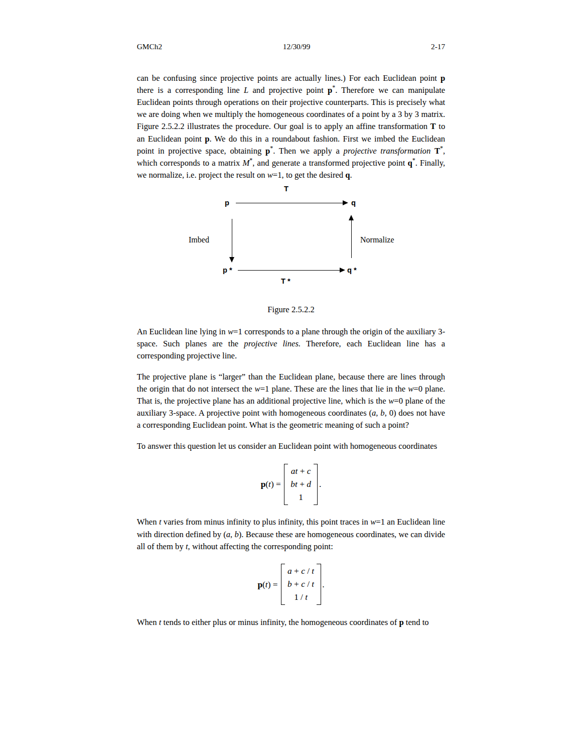GMCh2 12/30/99 2-17
can be confusing since projective points are actually lines.) For each Euclidean point p there is a corresponding line L and projective point p*. Therefore we can manipulate Euclidean points through operations on their projective counterparts. This is precisely what we are doing when we multiply the homogeneous coordinates of a point by a 3 by 3 matrix. Figure 2.5.2.2 illustrates the procedure. Our goal is to apply an affine transformation T to an Euclidean point p. We do this in a roundabout fashion. First we imbed the Euclidean point in projective space, obtaining p*. Then we apply a projective transformation T*, which corresponds to a matrix M*, and generate a transformed projective point q*. Finally, we normalize, i.e. project the result on w=1, to get the desired q.
p q T
Imbed
Normalize p * q *
T *
Figure 2.5.2.2
An Euclidean line lying in w=1 corresponds to a plane through the origin of the auxiliary 3-space. Such planes are the projective lines. Therefore, each Euclidean line has a corresponding projective line.
The projective plane is “larger” than the Euclidean plane, because there are lines through the origin that do not intersect the w=1 plane. These are the lines that lie in the w=0 plane. That is, the projective plane has an additional projective line, which is the w=0 plane of the auxiliary 3-space. A projective point with homogeneous coordinates (a, b, 0) does not have a corresponding Euclidean point. What is the geometric meaning of such a point?
To answer this question let us consider an Euclidean point with homogeneous coordinates
p(t) = at + c bt + d 1 .
When t varies from minus infinity to plus infinity, this point traces in w=1 an Euclidean line with direction defined by (a, b). Because these are homogeneous coordinates, we can divide all of them by t, without affecting the corresponding point:
p(t) = a + c / t b + c / t 1 / t .
When t tends to either plus or minus infinity, the homogeneous coordinates of p tend to